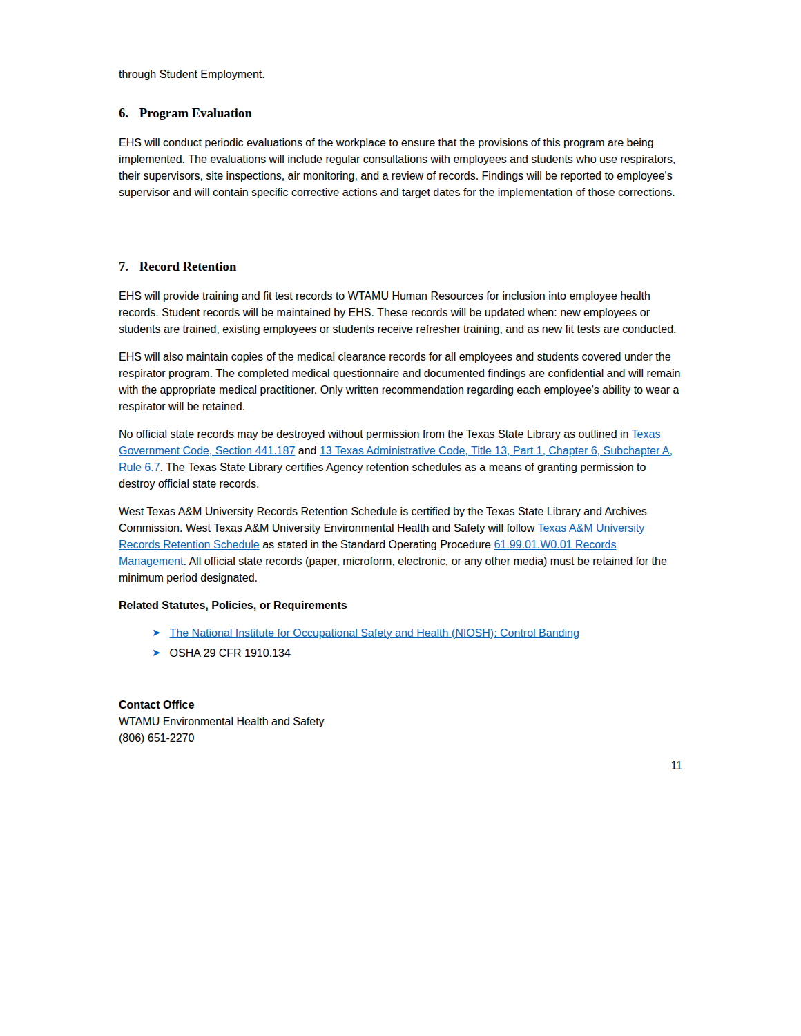through Student Employment.
6. Program Evaluation
EHS will conduct periodic evaluations of the workplace to ensure that the provisions of this program are being implemented. The evaluations will include regular consultations with employees and students who use respirators, their supervisors, site inspections, air monitoring, and a review of records. Findings will be reported to employee's supervisor and will contain specific corrective actions and target dates for the implementation of those corrections.
7. Record Retention
EHS will provide training and fit test records to WTAMU Human Resources for inclusion into employee health records. Student records will be maintained by EHS. These records will be updated when: new employees or students are trained, existing employees or students receive refresher training, and as new fit tests are conducted.
EHS will also maintain copies of the medical clearance records for all employees and students covered under the respirator program. The completed medical questionnaire and documented findings are confidential and will remain with the appropriate medical practitioner. Only written recommendation regarding each employee's ability to wear a respirator will be retained.
No official state records may be destroyed without permission from the Texas State Library as outlined in Texas Government Code, Section 441.187 and 13 Texas Administrative Code, Title 13, Part 1, Chapter 6, Subchapter A, Rule 6.7. The Texas State Library certifies Agency retention schedules as a means of granting permission to destroy official state records.
West Texas A&M University Records Retention Schedule is certified by the Texas State Library and Archives Commission. West Texas A&M University Environmental Health and Safety will follow Texas A&M University Records Retention Schedule as stated in the Standard Operating Procedure 61.99.01.W0.01 Records Management. All official state records (paper, microform, electronic, or any other media) must be retained for the minimum period designated.
Related Statutes, Policies, or Requirements
The National Institute for Occupational Safety and Health (NIOSH): Control Banding
OSHA 29 CFR 1910.134
Contact Office
WTAMU Environmental Health and Safety
(806) 651-2270
11